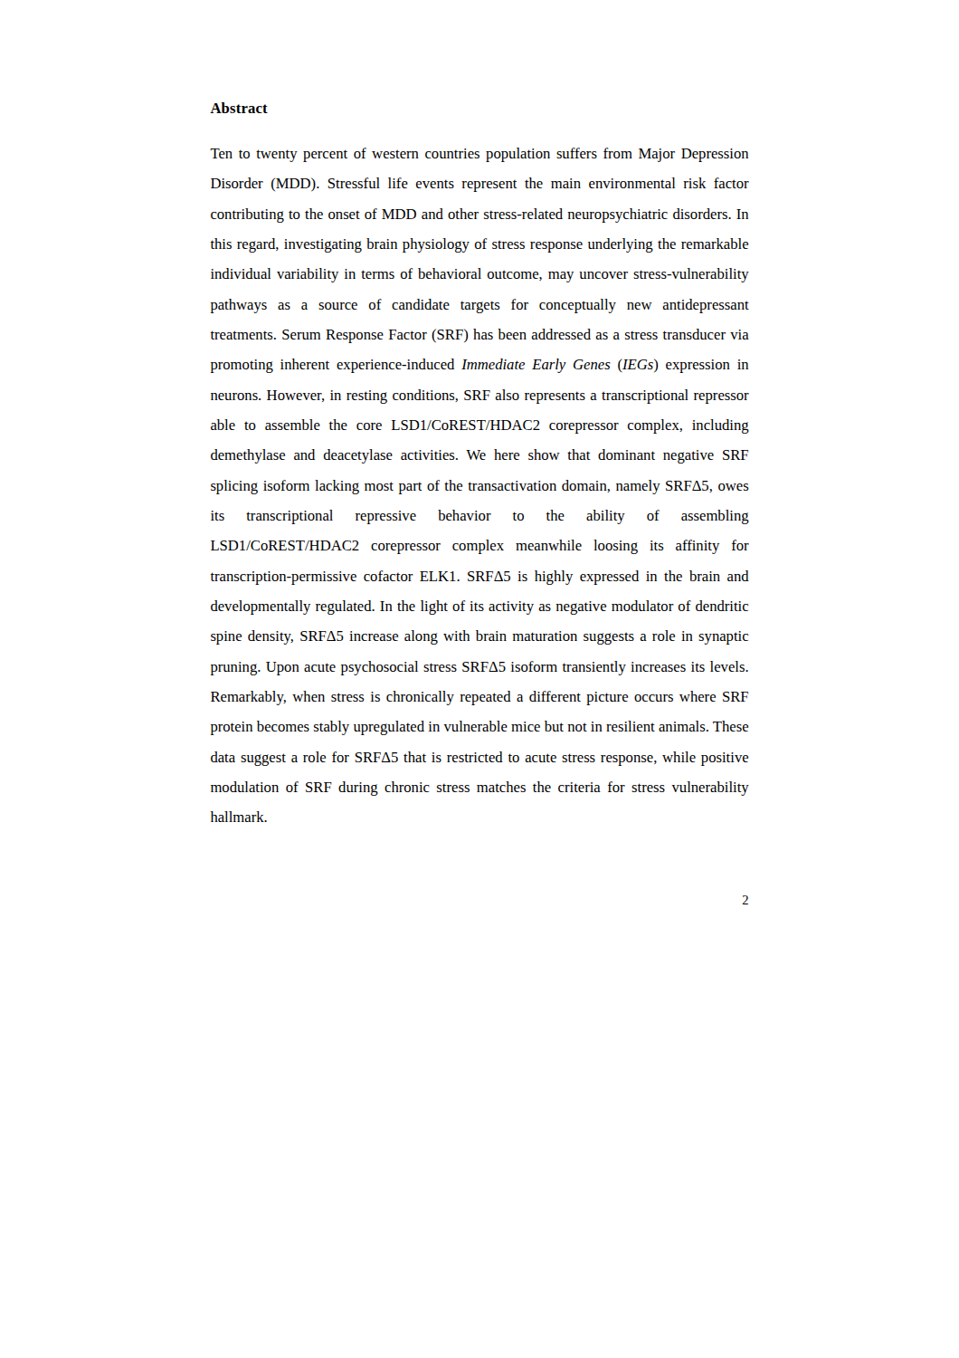Abstract
Ten to twenty percent of western countries population suffers from Major Depression Disorder (MDD). Stressful life events represent the main environmental risk factor contributing to the onset of MDD and other stress-related neuropsychiatric disorders. In this regard, investigating brain physiology of stress response underlying the remarkable individual variability in terms of behavioral outcome, may uncover stress-vulnerability pathways as a source of candidate targets for conceptually new antidepressant treatments. Serum Response Factor (SRF) has been addressed as a stress transducer via promoting inherent experience-induced Immediate Early Genes (IEGs) expression in neurons. However, in resting conditions, SRF also represents a transcriptional repressor able to assemble the core LSD1/CoREST/HDAC2 corepressor complex, including demethylase and deacetylase activities. We here show that dominant negative SRF splicing isoform lacking most part of the transactivation domain, namely SRFΔ5, owes its transcriptional repressive behavior to the ability of assembling LSD1/CoREST/HDAC2 corepressor complex meanwhile loosing its affinity for transcription-permissive cofactor ELK1. SRFΔ5 is highly expressed in the brain and developmentally regulated. In the light of its activity as negative modulator of dendritic spine density, SRFΔ5 increase along with brain maturation suggests a role in synaptic pruning. Upon acute psychosocial stress SRFΔ5 isoform transiently increases its levels. Remarkably, when stress is chronically repeated a different picture occurs where SRF protein becomes stably upregulated in vulnerable mice but not in resilient animals. These data suggest a role for SRFΔ5 that is restricted to acute stress response, while positive modulation of SRF during chronic stress matches the criteria for stress vulnerability hallmark.
2